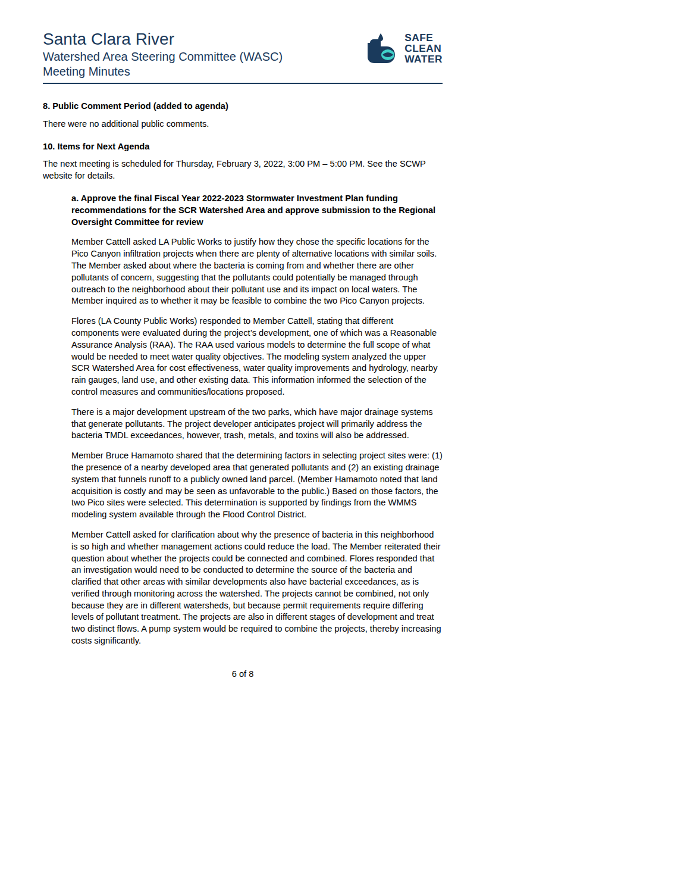Santa Clara River
Watershed Area Steering Committee (WASC)
Meeting Minutes
SAFE
CLEAN
WATER
8. Public Comment Period (added to agenda)
There were no additional public comments.
10. Items for Next Agenda
The next meeting is scheduled for Thursday, February 3, 2022, 3:00 PM – 5:00 PM. See the SCWP website for details.
a. Approve the final Fiscal Year 2022-2023 Stormwater Investment Plan funding recommendations for the SCR Watershed Area and approve submission to the Regional Oversight Committee for review
Member Cattell asked LA Public Works to justify how they chose the specific locations for the Pico Canyon infiltration projects when there are plenty of alternative locations with similar soils. The Member asked about where the bacteria is coming from and whether there are other pollutants of concern, suggesting that the pollutants could potentially be managed through outreach to the neighborhood about their pollutant use and its impact on local waters. The Member inquired as to whether it may be feasible to combine the two Pico Canyon projects.
Flores (LA County Public Works) responded to Member Cattell, stating that different components were evaluated during the project’s development, one of which was a Reasonable Assurance Analysis (RAA). The RAA used various models to determine the full scope of what would be needed to meet water quality objectives. The modeling system analyzed the upper SCR Watershed Area for cost effectiveness, water quality improvements and hydrology, nearby rain gauges, land use, and other existing data. This information informed the selection of the control measures and communities/locations proposed.
There is a major development upstream of the two parks, which have major drainage systems that generate pollutants. The project developer anticipates project will primarily address the bacteria TMDL exceedances, however, trash, metals, and toxins will also be addressed.
Member Bruce Hamamoto shared that the determining factors in selecting project sites were: (1) the presence of a nearby developed area that generated pollutants and (2) an existing drainage system that funnels runoff to a publicly owned land parcel. (Member Hamamoto noted that land acquisition is costly and may be seen as unfavorable to the public.) Based on those factors, the two Pico sites were selected. This determination is supported by findings from the WMMS modeling system available through the Flood Control District.
Member Cattell asked for clarification about why the presence of bacteria in this neighborhood is so high and whether management actions could reduce the load. The Member reiterated their question about whether the projects could be connected and combined. Flores responded that an investigation would need to be conducted to determine the source of the bacteria and clarified that other areas with similar developments also have bacterial exceedances, as is verified through monitoring across the watershed. The projects cannot be combined, not only because they are in different watersheds, but because permit requirements require differing levels of pollutant treatment. The projects are also in different stages of development and treat two distinct flows. A pump system would be required to combine the projects, thereby increasing costs significantly.
6 of 8